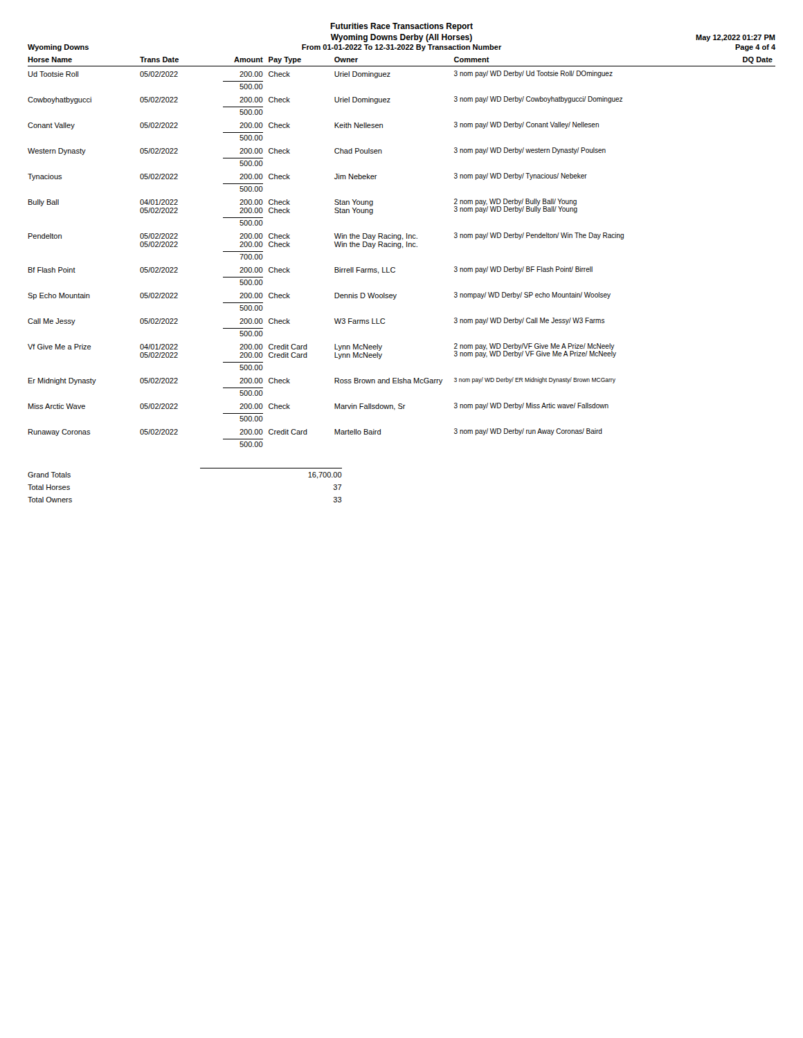Futurities Race Transactions Report
Wyoming Downs Derby (All Horses)
May 12,2022 01:27 PM
Wyoming Downs
From 01-01-2022 To 12-31-2022 By Transaction Number
Page 4 of 4
| Horse Name | Trans Date | Amount | Pay Type | Owner | Comment | DQ Date |
| --- | --- | --- | --- | --- | --- | --- |
| Ud Tootsie Roll | 05/02/2022 | 200.00 | Check | Uriel Dominguez | 3 nom pay/ WD Derby/ Ud Tootsie Roll/ DOminguez | |
| | | 500.00 | | | | |
| Cowboyhatbygucci | 05/02/2022 | 200.00 | Check | Uriel Dominguez | 3 nom pay/ WD Derby/ Cowboyhatbygucci/ Dominguez | |
| | | 500.00 | | | | |
| Conant Valley | 05/02/2022 | 200.00 | Check | Keith Nellesen | 3 nom pay/ WD Derby/ Conant Valley/ Nellesen | |
| | | 500.00 | | | | |
| Western Dynasty | 05/02/2022 | 200.00 | Check | Chad Poulsen | 3 nom pay/ WD Derby/ western Dynasty/ Poulsen | |
| | | 500.00 | | | | |
| Tynacious | 05/02/2022 | 200.00 | Check | Jim Nebeker | 3 nom pay/ WD Derby/ Tynacious/ Nebeker | |
| | | 500.00 | | | | |
| Bully Ball | 04/01/2022 05/02/2022 | 200.00 200.00 | Check Check | Stan Young Stan Young | 2 nom pay, WD Derby/ Bully Ball/ Young 3 nom pay/ WD Derby/ Bully Ball/ Young | |
| | | 500.00 | | | | |
| Pendelton | 05/02/2022 05/02/2022 | 200.00 200.00 | Check Check | Win the Day Racing, Inc. Win the Day Racing, Inc. | 3 nom pay/ WD Derby/ Pendelton/ Win The Day Racing | |
| | | 700.00 | | | | |
| Bf Flash Point | 05/02/2022 | 200.00 | Check | Birrell Farms, LLC | 3 nom pay/ WD Derby/ BF Flash Point/ Birrell | |
| | | 500.00 | | | | |
| Sp Echo Mountain | 05/02/2022 | 200.00 | Check | Dennis D Woolsey | 3 nompay/ WD Derby/ SP echo Mountain/ Woolsey | |
| | | 500.00 | | | | |
| Call Me Jessy | 05/02/2022 | 200.00 | Check | W3 Farms LLC | 3 nom pay/ WD Derby/ Call Me Jessy/ W3 Farms | |
| | | 500.00 | | | | |
| Vf Give Me a Prize | 04/01/2022 05/02/2022 | 200.00 200.00 | Credit Card Credit Card | Lynn McNeely Lynn McNeely | 2 nom pay, WD Derby/VF Give Me A Prize/ McNeely 3 nom pay, WD Derby/ VF Give Me A Prize/ McNeely | |
| | | 500.00 | | | | |
| Er Midnight Dynasty | 05/02/2022 | 200.00 | Check | Ross Brown and Elsha McGarry | 3 nom pay/ WD Derby/ ER Midnight Dynasty/ Brown MCGarry | |
| | | 500.00 | | | | |
| Miss Arctic Wave | 05/02/2022 | 200.00 | Check | Marvin Fallsdown, Sr | 3 nom pay/ WD Derby/ Miss Artic wave/ Fallsdown | |
| | | 500.00 | | | | |
| Runaway Coronas | 05/02/2022 | 200.00 | Credit Card | Martello Baird | 3 nom pay/ WD Derby/ run Away Coronas/ Baird | |
| | | 500.00 | | | | |
| Grand Totals | 16,700.00 |
| Total Horses | 37 |
| Total Owners | 33 |